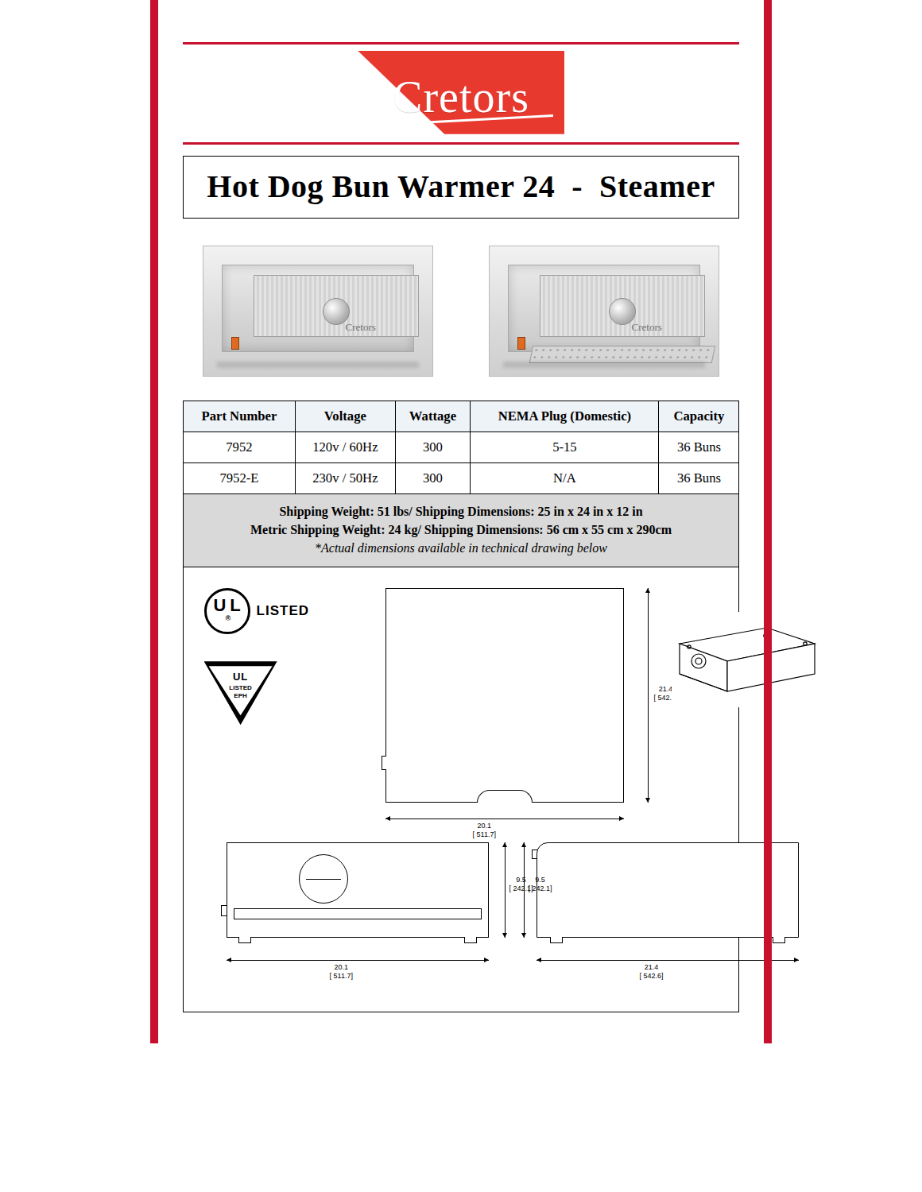Cretors
Hot Dog Bun Warmer 24 - Steamer
Cretors
Cretors
| Part Number | Voltage | Wattage | NEMA Plug (Domestic) | Capacity |
| --- | --- | --- | --- | --- |
| 7952 | 120v / 60Hz | 300 | 5-15 | 36 Buns |
| 7952-E | 230v / 50Hz | 300 | N/A | 36 Buns |
Shipping Weight: 51 lbs/ Shipping Dimensions: 25 in x 24 in x 12 in
Metric Shipping Weight: 24 kg/ Shipping Dimensions: 56 cm x 55 cm x 290cm
*Actual dimensions available in technical drawing below
U L ®
LISTED
UL
LISTED
EPH
21.4
[ 542.6]
20.1
[ 511.7]
9.5
[ 242.1]
20.1
[ 511.7]
9.5
[ 242.1]
21.4
[ 542.6]